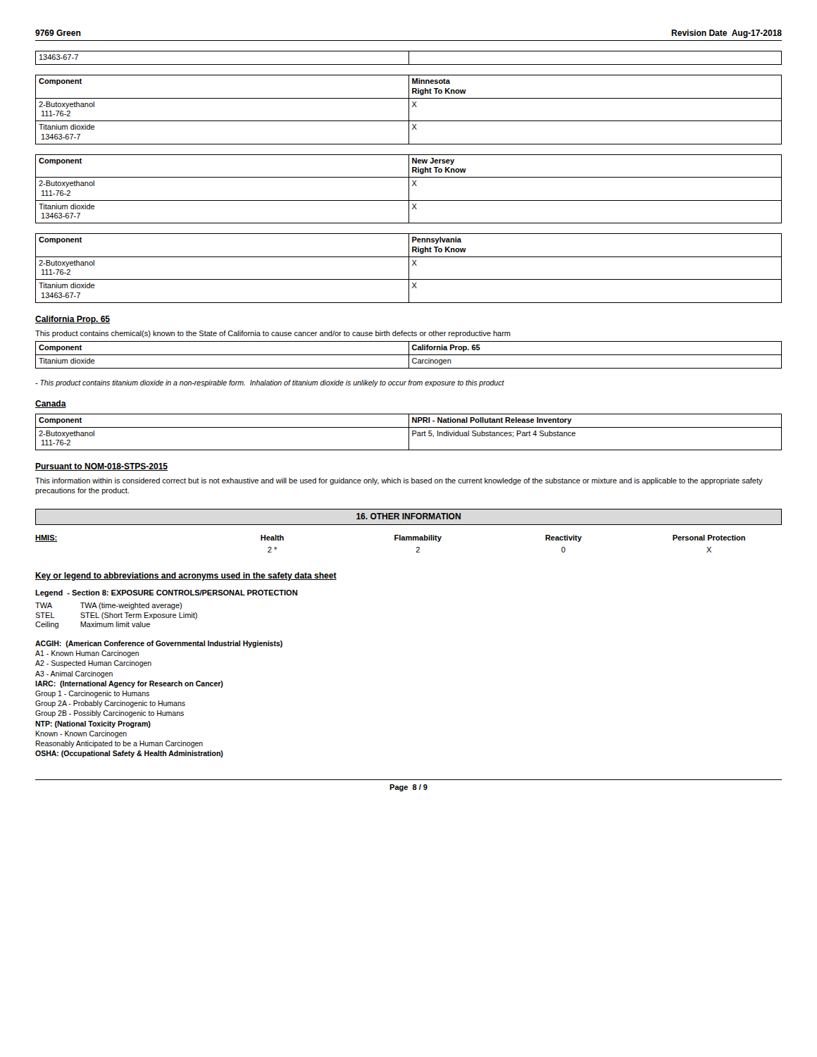9769 Green Revision Date Aug-17-2018
| 13463-67-7 | |
| Component | Minnesota Right To Know |
| --- | --- |
| 2-Butoxyethanol 111-76-2 | X |
| Titanium dioxide 13463-67-7 | X |
| Component | New Jersey Right To Know |
| --- | --- |
| 2-Butoxyethanol 111-76-2 | X |
| Titanium dioxide 13463-67-7 | X |
| Component | Pennsylvania Right To Know |
| --- | --- |
| 2-Butoxyethanol 111-76-2 | X |
| Titanium dioxide 13463-67-7 | X |
California Prop. 65
This product contains chemical(s) known to the State of California to cause cancer and/or to cause birth defects or other reproductive harm
| Component | California Prop. 65 |
| --- | --- |
| Titanium dioxide | Carcinogen |
- This product contains titanium dioxide in a non-respirable form. Inhalation of titanium dioxide is unlikely to occur from exposure to this product
Canada
| Component | NPRI - National Pollutant Release Inventory |
| --- | --- |
| 2-Butoxyethanol 111-76-2 | Part 5, Individual Substances; Part 4 Substance |
Pursuant to NOM-018-STPS-2015
This information within is considered correct but is not exhaustive and will be used for guidance only, which is based on the current knowledge of the substance or mixture and is applicable to the appropriate safety precautions for the product.
16. OTHER INFORMATION
HMIS:
Health
Flammability
Reactivity
Personal Protection
2 *
2
0
X
Key or legend to abbreviations and acronyms used in the safety data sheet
Legend - Section 8: EXPOSURE CONTROLS/PERSONAL PROTECTION
| TWA | TWA (time-weighted average) |
| STEL | STEL (Short Term Exposure Limit) |
| Ceiling | Maximum limit value |
ACGIH: (American Conference of Governmental Industrial Hygienists)
A1 - Known Human Carcinogen
A2 - Suspected Human Carcinogen
A3 - Animal Carcinogen
IARC: (International Agency for Research on Cancer)
Group 1 - Carcinogenic to Humans
Group 2A - Probably Carcinogenic to Humans
Group 2B - Possibly Carcinogenic to Humans
NTP: (National Toxicity Program)
Known - Known Carcinogen
Reasonably Anticipated to be a Human Carcinogen
OSHA: (Occupational Safety & Health Administration)
Page 8 / 9